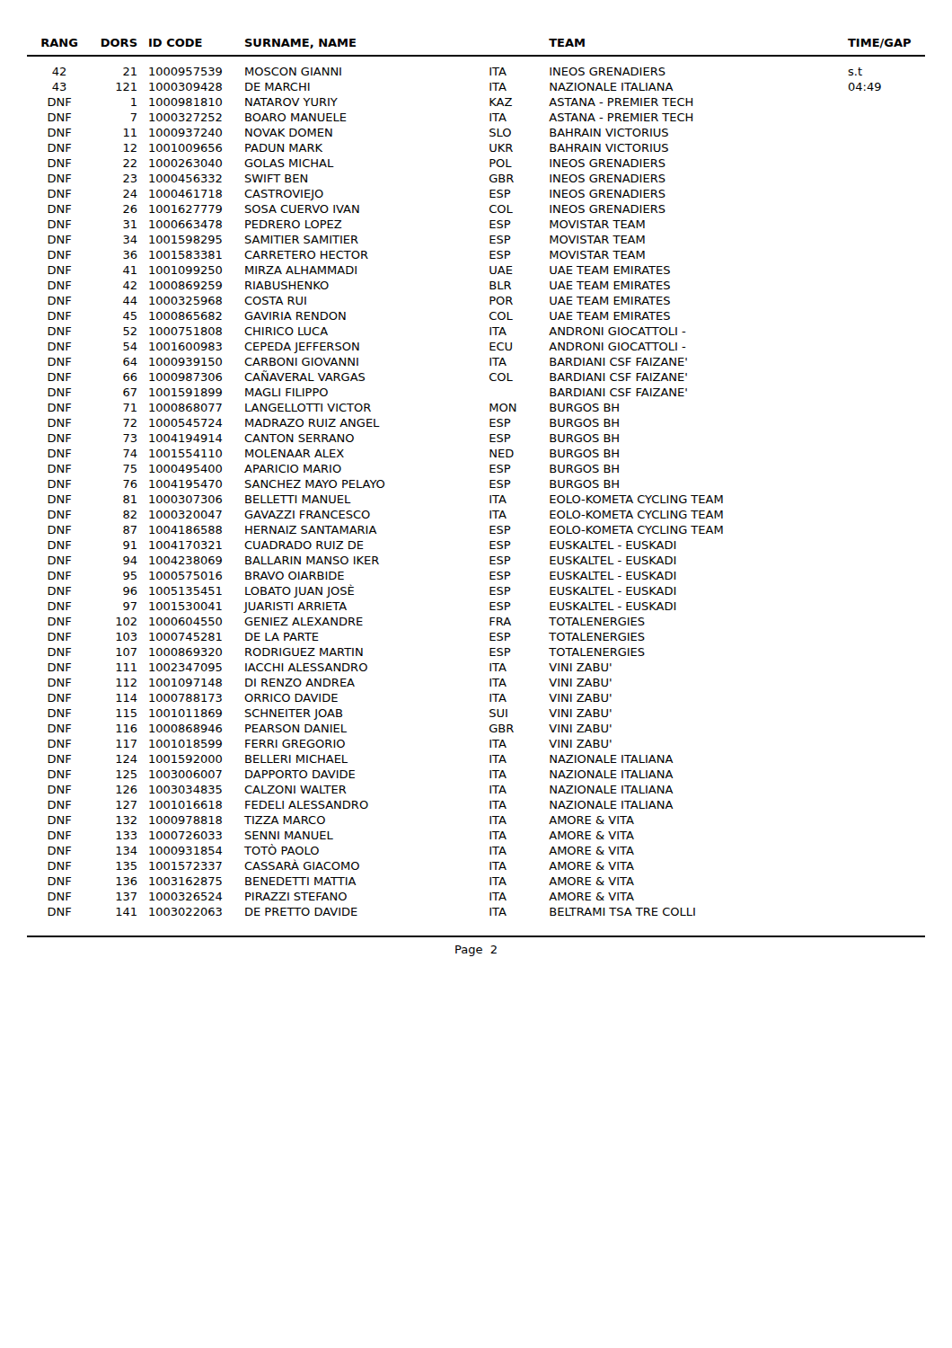| RANG | DORS | ID CODE | SURNAME, NAME | | TEAM | TIME/GAP |
| --- | --- | --- | --- | --- | --- | --- |
| 42 | 21 | 1000957539 | MOSCON GIANNI | ITA | INEOS GRENADIERS | s.t |
| 43 | 121 | 1000309428 | DE MARCHI | ITA | NAZIONALE ITALIANA | 04:49 |
| DNF | 1 | 1000981810 | NATAROV YURIY | KAZ | ASTANA - PREMIER TECH | |
| DNF | 7 | 1000327252 | BOARO MANUELE | ITA | ASTANA - PREMIER TECH | |
| DNF | 11 | 1000937240 | NOVAK DOMEN | SLO | BAHRAIN VICTORIUS | |
| DNF | 12 | 1001009656 | PADUN MARK | UKR | BAHRAIN VICTORIUS | |
| DNF | 22 | 1000263040 | GOLAS MICHAL | POL | INEOS GRENADIERS | |
| DNF | 23 | 1000456332 | SWIFT BEN | GBR | INEOS GRENADIERS | |
| DNF | 24 | 1000461718 | CASTROVIEJO | ESP | INEOS GRENADIERS | |
| DNF | 26 | 1001627779 | SOSA CUERVO IVAN | COL | INEOS GRENADIERS | |
| DNF | 31 | 1000663478 | PEDRERO LOPEZ | ESP | MOVISTAR TEAM | |
| DNF | 34 | 1001598295 | SAMITIER SAMITIER | ESP | MOVISTAR TEAM | |
| DNF | 36 | 1001583381 | CARRETERO HECTOR | ESP | MOVISTAR TEAM | |
| DNF | 41 | 1001099250 | MIRZA ALHAMMADI | UAE | UAE TEAM EMIRATES | |
| DNF | 42 | 1000869259 | RIABUSHENKO | BLR | UAE TEAM EMIRATES | |
| DNF | 44 | 1000325968 | COSTA RUI | POR | UAE TEAM EMIRATES | |
| DNF | 45 | 1000865682 | GAVIRIA RENDON | COL | UAE TEAM EMIRATES | |
| DNF | 52 | 1000751808 | CHIRICO LUCA | ITA | ANDRONI GIOCATTOLI - | |
| DNF | 54 | 1001600983 | CEPEDA JEFFERSON | ECU | ANDRONI GIOCATTOLI - | |
| DNF | 64 | 1000939150 | CARBONI GIOVANNI | ITA | BARDIANI CSF FAIZANE' | |
| DNF | 66 | 1000987306 | CAÑAVERAL VARGAS | COL | BARDIANI CSF FAIZANE' | |
| DNF | 67 | 1001591899 | MAGLI FILIPPO | | BARDIANI CSF FAIZANE' | |
| DNF | 71 | 1000868077 | LANGELLOTTI VICTOR | MON | BURGOS BH | |
| DNF | 72 | 1000545724 | MADRAZO RUIZ ANGEL | ESP | BURGOS BH | |
| DNF | 73 | 1004194914 | CANTON SERRANO | ESP | BURGOS BH | |
| DNF | 74 | 1001554110 | MOLENAAR ALEX | NED | BURGOS BH | |
| DNF | 75 | 1000495400 | APARICIO MARIO | ESP | BURGOS BH | |
| DNF | 76 | 1004195470 | SANCHEZ MAYO PELAYO | ESP | BURGOS BH | |
| DNF | 81 | 1000307306 | BELLETTI MANUEL | ITA | EOLO-KOMETA CYCLING TEAM | |
| DNF | 82 | 1000320047 | GAVAZZI FRANCESCO | ITA | EOLO-KOMETA CYCLING TEAM | |
| DNF | 87 | 1004186588 | HERNAIZ SANTAMARIA | ESP | EOLO-KOMETA CYCLING TEAM | |
| DNF | 91 | 1004170321 | CUADRADO RUIZ DE | ESP | EUSKALTEL - EUSKADI | |
| DNF | 94 | 1004238069 | BALLARIN MANSO IKER | ESP | EUSKALTEL - EUSKADI | |
| DNF | 95 | 1000575016 | BRAVO OIARBIDE | ESP | EUSKALTEL - EUSKADI | |
| DNF | 96 | 1005135451 | LOBATO JUAN JOSÈ | ESP | EUSKALTEL - EUSKADI | |
| DNF | 97 | 1001530041 | JUARISTI ARRIETA | ESP | EUSKALTEL - EUSKADI | |
| DNF | 102 | 1000604550 | GENIEZ ALEXANDRE | FRA | TOTALENERGIES | |
| DNF | 103 | 1000745281 | DE LA PARTE | ESP | TOTALENERGIES | |
| DNF | 107 | 1000869320 | RODRIGUEZ MARTIN | ESP | TOTALENERGIES | |
| DNF | 111 | 1002347095 | IACCHI ALESSANDRO | ITA | VINI ZABU' | |
| DNF | 112 | 1001097148 | DI RENZO ANDREA | ITA | VINI ZABU' | |
| DNF | 114 | 1000788173 | ORRICO DAVIDE | ITA | VINI ZABU' | |
| DNF | 115 | 1001011869 | SCHNEITER JOAB | SUI | VINI ZABU' | |
| DNF | 116 | 1000868946 | PEARSON DANIEL | GBR | VINI ZABU' | |
| DNF | 117 | 1001018599 | FERRI GREGORIO | ITA | VINI ZABU' | |
| DNF | 124 | 1001592000 | BELLERI MICHAEL | ITA | NAZIONALE ITALIANA | |
| DNF | 125 | 1003006007 | DAPPORTO DAVIDE | ITA | NAZIONALE ITALIANA | |
| DNF | 126 | 1003034835 | CALZONI WALTER | ITA | NAZIONALE ITALIANA | |
| DNF | 127 | 1001016618 | FEDELI ALESSANDRO | ITA | NAZIONALE ITALIANA | |
| DNF | 132 | 1000978818 | TIZZA MARCO | ITA | AMORE & VITA | |
| DNF | 133 | 1000726033 | SENNI MANUEL | ITA | AMORE & VITA | |
| DNF | 134 | 1000931854 | TOTÒ PAOLO | ITA | AMORE & VITA | |
| DNF | 135 | 1001572337 | CASSARÀ GIACOMO | ITA | AMORE & VITA | |
| DNF | 136 | 1003162875 | BENEDETTI MATTIA | ITA | AMORE & VITA | |
| DNF | 137 | 1000326524 | PIRAZZI STEFANO | ITA | AMORE & VITA | |
| DNF | 141 | 1003022063 | DE PRETTO DAVIDE | ITA | BELTRAMI TSA TRE COLLI | |
Page 2